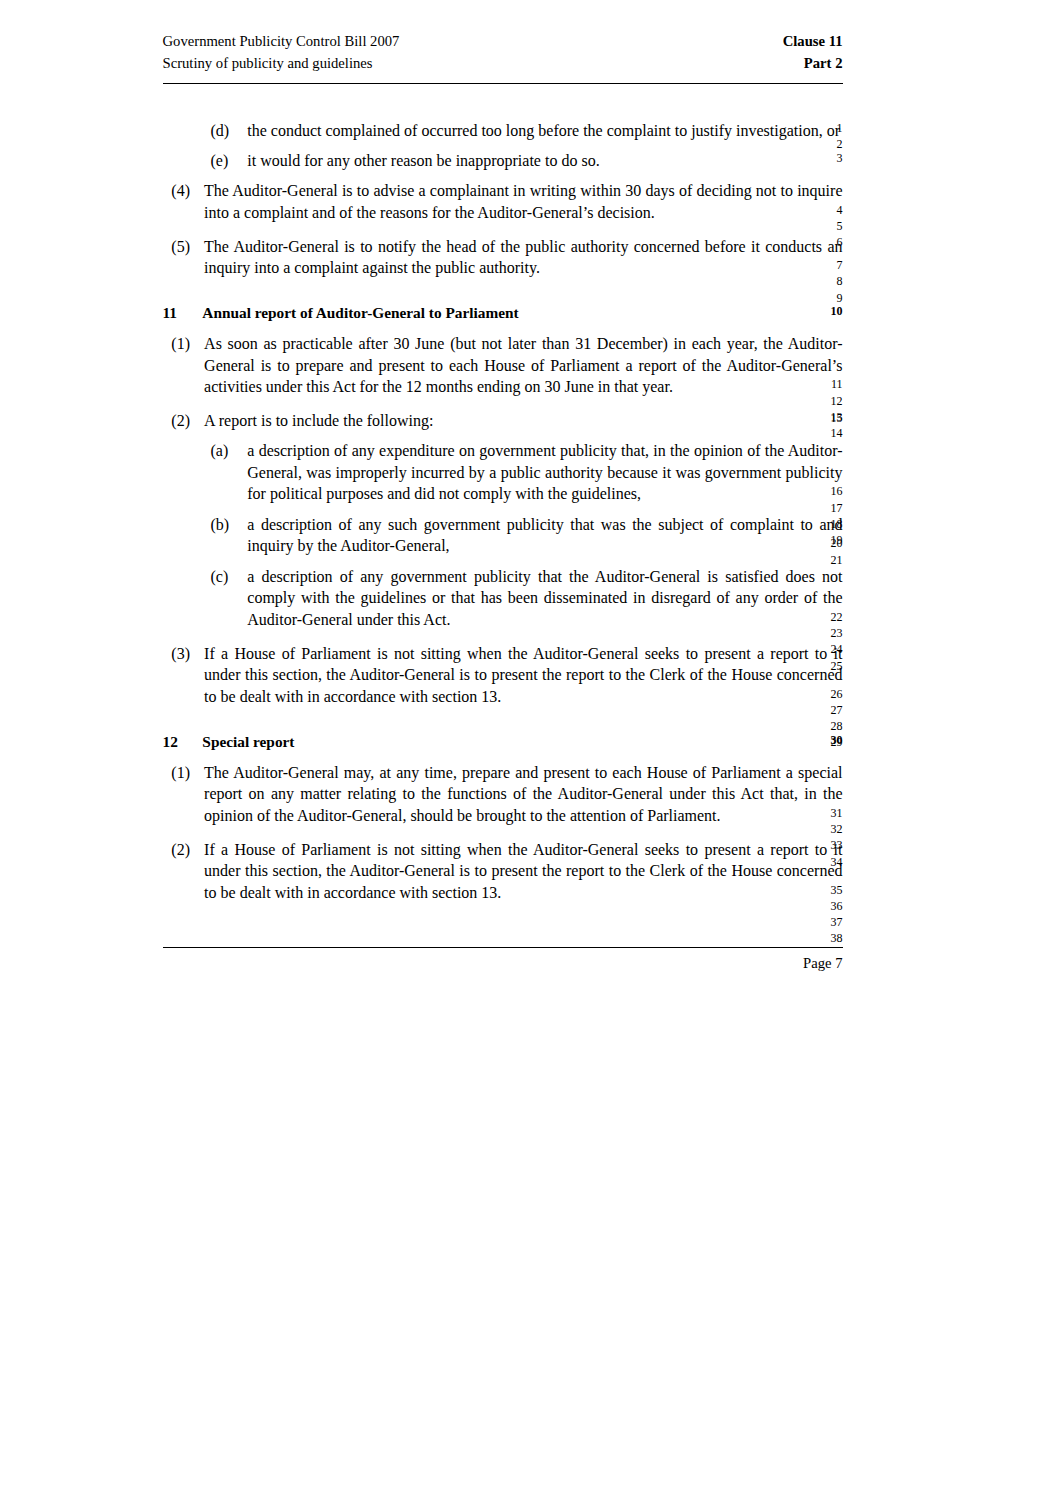Government Publicity Control Bill 2007
Clause 11
Scrutiny of publicity and guidelines
Part 2
(d) the conduct complained of occurred too long before the complaint to justify investigation, or1
2
(e) it would for any other reason be inappropriate to do so.3
(4) The Auditor-General is to advise a complainant in writing within 30 days of deciding not to inquire into a complaint and of the reasons for the Auditor-General’s decision.4
5
6
(5) The Auditor-General is to notify the head of the public authority concerned before it conducts an inquiry into a complaint against the public authority.7
8
9
11 Annual report of Auditor-General to Parliament10
(1) As soon as practicable after 30 June (but not later than 31 December) in each year, the Auditor-General is to prepare and present to each House of Parliament a report of the Auditor-General’s activities under this Act for the 12 months ending on 30 June in that year.11
12
13
14
(2)
A report is to include the following:15
(a) a description of any expenditure on government publicity that, in the opinion of the Auditor-General, was improperly incurred by a public authority because it was government publicity for political purposes and did not comply with the guidelines,16
17
18
19
(b) a description of any such government publicity that was the subject of complaint to and inquiry by the Auditor-General,20
21
(c) a description of any government publicity that the Auditor-General is satisfied does not comply with the guidelines or that has been disseminated in disregard of any order of the Auditor-General under this Act.22
23
24
25
(3) If a House of Parliament is not sitting when the Auditor-General seeks to present a report to it under this section, the Auditor-General is to present the report to the Clerk of the House concerned to be dealt with in accordance with section 13.26
27
28
29
12 Special report30
(1) The Auditor-General may, at any time, prepare and present to each House of Parliament a special report on any matter relating to the functions of the Auditor-General under this Act that, in the opinion of the Auditor-General, should be brought to the attention of Parliament.31
32
33
34
(2) If a House of Parliament is not sitting when the Auditor-General seeks to present a report to it under this section, the Auditor-General is to present the report to the Clerk of the House concerned to be dealt with in accordance with section 13.35
36
37
38
Page 7